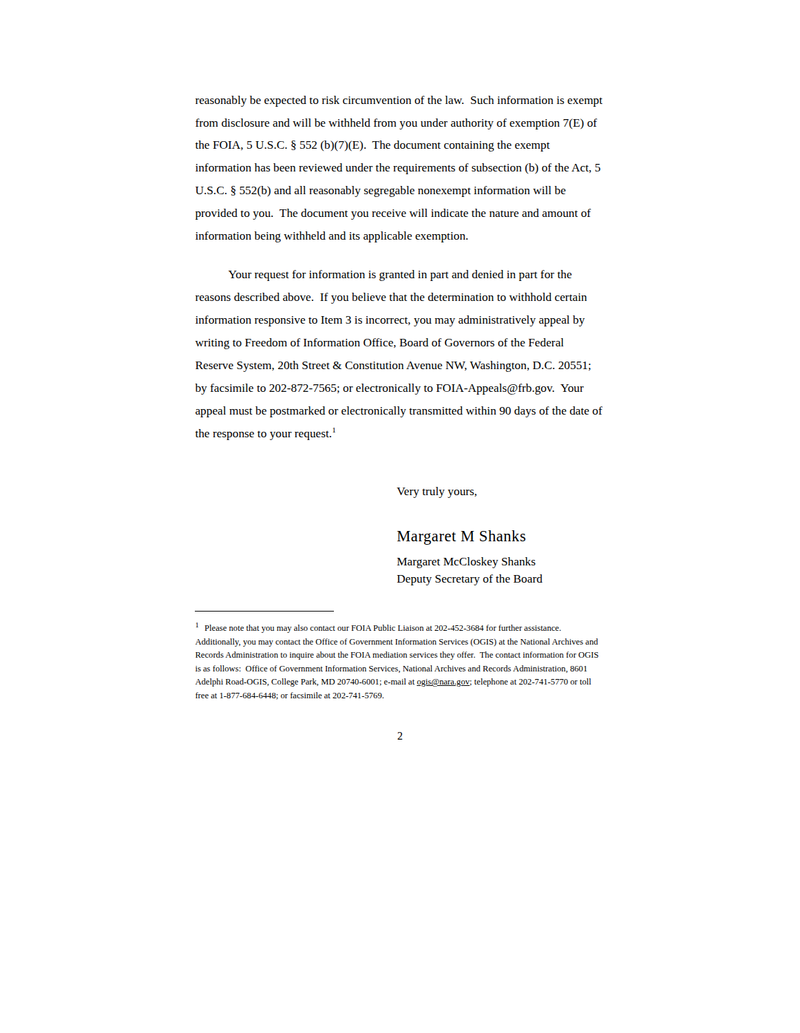reasonably be expected to risk circumvention of the law. Such information is exempt from disclosure and will be withheld from you under authority of exemption 7(E) of the FOIA, 5 U.S.C. § 552 (b)(7)(E). The document containing the exempt information has been reviewed under the requirements of subsection (b) of the Act, 5 U.S.C. § 552(b) and all reasonably segregable nonexempt information will be provided to you. The document you receive will indicate the nature and amount of information being withheld and its applicable exemption.
Your request for information is granted in part and denied in part for the reasons described above. If you believe that the determination to withhold certain information responsive to Item 3 is incorrect, you may administratively appeal by writing to Freedom of Information Office, Board of Governors of the Federal Reserve System, 20th Street & Constitution Avenue NW, Washington, D.C. 20551; by facsimile to 202-872-7565; or electronically to FOIA-Appeals@frb.gov. Your appeal must be postmarked or electronically transmitted within 90 days of the date of the response to your request.1
Very truly yours,
Margaret M Shanks
Margaret McCloskey Shanks
Deputy Secretary of the Board
1 Please note that you may also contact our FOIA Public Liaison at 202-452-3684 for further assistance. Additionally, you may contact the Office of Government Information Services (OGIS) at the National Archives and Records Administration to inquire about the FOIA mediation services they offer. The contact information for OGIS is as follows: Office of Government Information Services, National Archives and Records Administration, 8601 Adelphi Road-OGIS, College Park, MD 20740-6001; e-mail at ogis@nara.gov; telephone at 202-741-5770 or toll free at 1-877-684-6448; or facsimile at 202-741-5769.
2